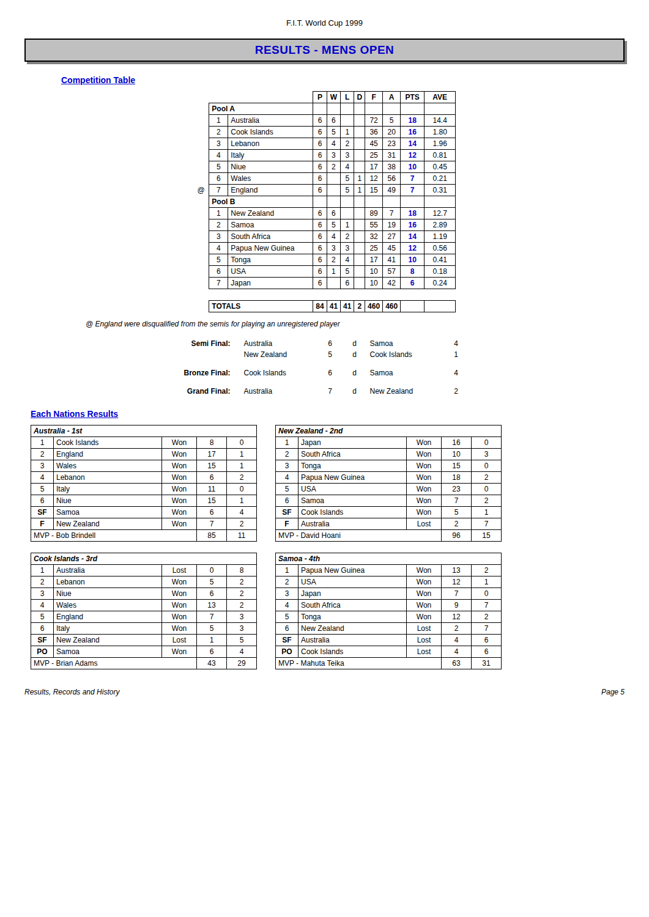F.I.T. World Cup 1999
RESULTS - MENS OPEN
Competition Table
| | | | P | W | L | D | F | A | PTS | AVE |
| | Pool A | | | | | | | | |
| | 1 | Australia | 6 | 6 | | | 72 | 5 | 18 | 14.4 |
| | 2 | Cook Islands | 6 | 5 | 1 | | 36 | 20 | 16 | 1.80 |
| | 3 | Lebanon | 6 | 4 | 2 | | 45 | 23 | 14 | 1.96 |
| | 4 | Italy | 6 | 3 | 3 | | 25 | 31 | 12 | 0.81 |
| | 5 | Niue | 6 | 2 | 4 | | 17 | 38 | 10 | 0.45 |
| | 6 | Wales | 6 | | 5 | 1 | 12 | 56 | 7 | 0.21 |
| @ | 7 | England | 6 | | 5 | 1 | 15 | 49 | 7 | 0.31 |
| | Pool B | | | | | | | | |
| | 1 | New Zealand | 6 | 6 | | | 89 | 7 | 18 | 12.7 |
| | 2 | Samoa | 6 | 5 | 1 | | 55 | 19 | 16 | 2.89 |
| | 3 | South Africa | 6 | 4 | 2 | | 32 | 27 | 14 | 1.19 |
| | 4 | Papua New Guinea | 6 | 3 | 3 | | 25 | 45 | 12 | 0.56 |
| | 5 | Tonga | 6 | 2 | 4 | | 17 | 41 | 10 | 0.41 |
| | 6 | USA | 6 | 1 | 5 | | 10 | 57 | 8 | 0.18 |
| | 7 | Japan | 6 | | 6 | | 10 | 42 | 6 | 0.24 |
| | TOTALS | 84 | 41 | 41 | 2 | 460 | 460 | | |
@ England were disqualified from the semis for playing an unregistered player
| Semi Final: | Australia | 6 | d | Samoa | 4 |
| | New Zealand | 5 | d | Cook Islands | 1 |
| Bronze Final: | Cook Islands | 6 | d | Samoa | 4 |
| Grand Final: | Australia | 7 | d | New Zealand | 2 |
Each Nations Results
| Australia - 1st |
| 1 | Cook Islands | Won | 8 | 0 |
| 2 | England | Won | 17 | 1 |
| 3 | Wales | Won | 15 | 1 |
| 4 | Lebanon | Won | 6 | 2 |
| 5 | Italy | Won | 11 | 0 |
| 6 | Niue | Won | 15 | 1 |
| SF | Samoa | Won | 6 | 4 |
| F | New Zealand | Won | 7 | 2 |
| MVP - Bob Brindell | 85 | 11 |
| New Zealand - 2nd |
| 1 | Japan | Won | 16 | 0 |
| 2 | South Africa | Won | 10 | 3 |
| 3 | Tonga | Won | 15 | 0 |
| 4 | Papua New Guinea | Won | 18 | 2 |
| 5 | USA | Won | 23 | 0 |
| 6 | Samoa | Won | 7 | 2 |
| SF | Cook Islands | Won | 5 | 1 |
| F | Australia | Lost | 2 | 7 |
| MVP - David Hoani | 96 | 15 |
| Cook Islands - 3rd |
| 1 | Australia | Lost | 0 | 8 |
| 2 | Lebanon | Won | 5 | 2 |
| 3 | Niue | Won | 6 | 2 |
| 4 | Wales | Won | 13 | 2 |
| 5 | England | Won | 7 | 3 |
| 6 | Italy | Won | 5 | 3 |
| SF | New Zealand | Lost | 1 | 5 |
| PO | Samoa | Won | 6 | 4 |
| MVP - Brian Adams | 43 | 29 |
| Samoa - 4th |
| 1 | Papua New Guinea | Won | 13 | 2 |
| 2 | USA | Won | 12 | 1 |
| 3 | Japan | Won | 7 | 0 |
| 4 | South Africa | Won | 9 | 7 |
| 5 | Tonga | Won | 12 | 2 |
| 6 | New Zealand | Lost | 2 | 7 |
| SF | Australia | Lost | 4 | 6 |
| PO | Cook Islands | Lost | 4 | 6 |
| MVP - Mahuta Teika | 63 | 31 |
Results, Records and History Page 5